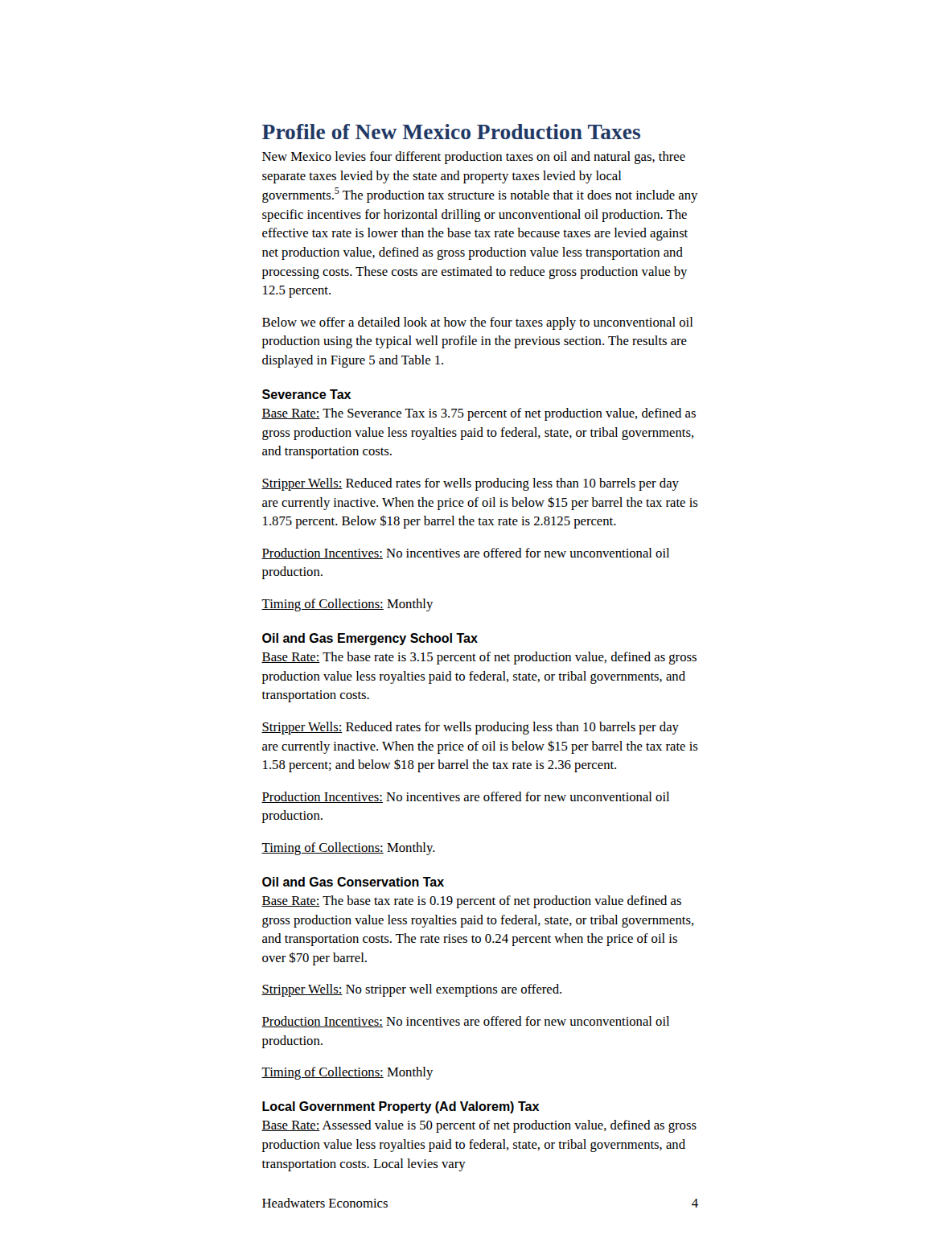Profile of New Mexico Production Taxes
New Mexico levies four different production taxes on oil and natural gas, three separate taxes levied by the state and property taxes levied by local governments.5 The production tax structure is notable that it does not include any specific incentives for horizontal drilling or unconventional oil production. The effective tax rate is lower than the base tax rate because taxes are levied against net production value, defined as gross production value less transportation and processing costs. These costs are estimated to reduce gross production value by 12.5 percent.
Below we offer a detailed look at how the four taxes apply to unconventional oil production using the typical well profile in the previous section. The results are displayed in Figure 5 and Table 1.
Severance Tax
Base Rate: The Severance Tax is 3.75 percent of net production value, defined as gross production value less royalties paid to federal, state, or tribal governments, and transportation costs.
Stripper Wells: Reduced rates for wells producing less than 10 barrels per day are currently inactive. When the price of oil is below $15 per barrel the tax rate is 1.875 percent. Below $18 per barrel the tax rate is 2.8125 percent.
Production Incentives: No incentives are offered for new unconventional oil production.
Timing of Collections: Monthly
Oil and Gas Emergency School Tax
Base Rate: The base rate is 3.15 percent of net production value, defined as gross production value less royalties paid to federal, state, or tribal governments, and transportation costs.
Stripper Wells: Reduced rates for wells producing less than 10 barrels per day are currently inactive. When the price of oil is below $15 per barrel the tax rate is 1.58 percent; and below $18 per barrel the tax rate is 2.36 percent.
Production Incentives: No incentives are offered for new unconventional oil production.
Timing of Collections: Monthly.
Oil and Gas Conservation Tax
Base Rate: The base tax rate is 0.19 percent of net production value defined as gross production value less royalties paid to federal, state, or tribal governments, and transportation costs. The rate rises to 0.24 percent when the price of oil is over $70 per barrel.
Stripper Wells: No stripper well exemptions are offered.
Production Incentives: No incentives are offered for new unconventional oil production.
Timing of Collections: Monthly
Local Government Property (Ad Valorem) Tax
Base Rate: Assessed value is 50 percent of net production value, defined as gross production value less royalties paid to federal, state, or tribal governments, and transportation costs. Local levies vary
Headwaters Economics 4